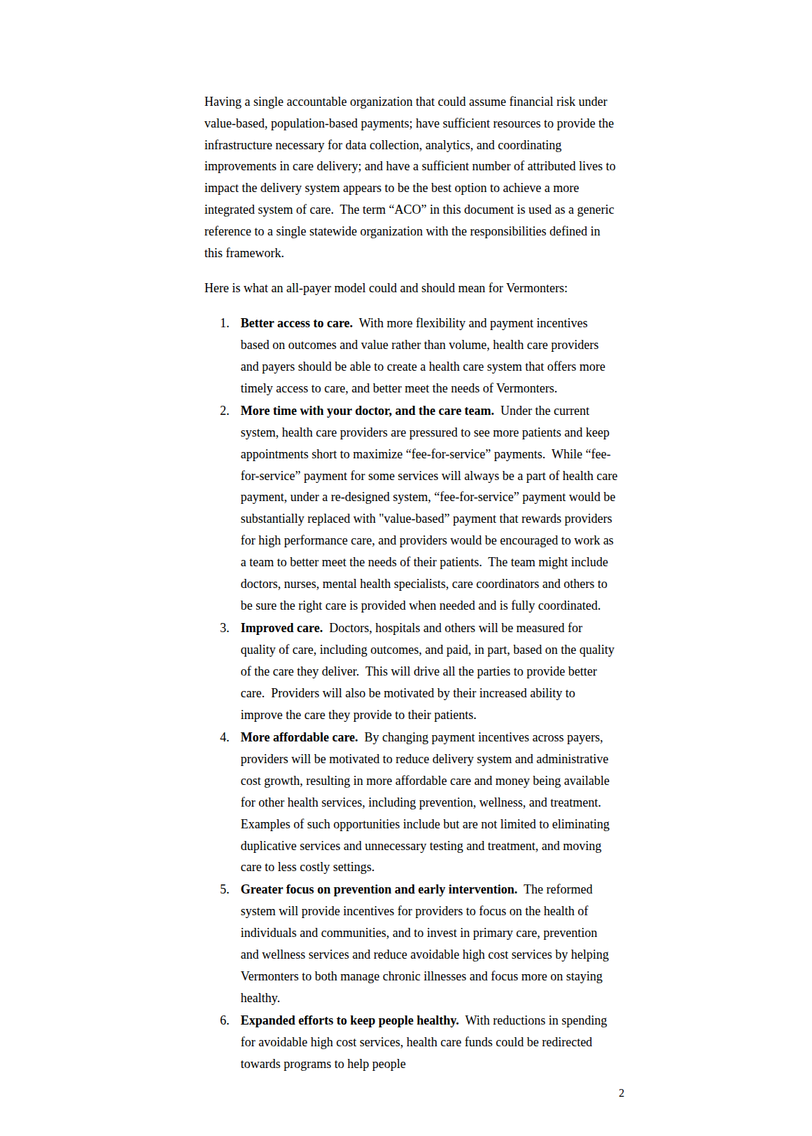Having a single accountable organization that could assume financial risk under value-based, population-based payments; have sufficient resources to provide the infrastructure necessary for data collection, analytics, and coordinating improvements in care delivery; and have a sufficient number of attributed lives to impact the delivery system appears to be the best option to achieve a more integrated system of care. The term “ACO” in this document is used as a generic reference to a single statewide organization with the responsibilities defined in this framework.
Here is what an all-payer model could and should mean for Vermonters:
Better access to care. With more flexibility and payment incentives based on outcomes and value rather than volume, health care providers and payers should be able to create a health care system that offers more timely access to care, and better meet the needs of Vermonters.
More time with your doctor, and the care team. Under the current system, health care providers are pressured to see more patients and keep appointments short to maximize “fee-for-service” payments. While “fee-for-service” payment for some services will always be a part of health care payment, under a re-designed system, “fee-for-service” payment would be substantially replaced with "value-based” payment that rewards providers for high performance care, and providers would be encouraged to work as a team to better meet the needs of their patients. The team might include doctors, nurses, mental health specialists, care coordinators and others to be sure the right care is provided when needed and is fully coordinated.
Improved care. Doctors, hospitals and others will be measured for quality of care, including outcomes, and paid, in part, based on the quality of the care they deliver. This will drive all the parties to provide better care. Providers will also be motivated by their increased ability to improve the care they provide to their patients.
More affordable care. By changing payment incentives across payers, providers will be motivated to reduce delivery system and administrative cost growth, resulting in more affordable care and money being available for other health services, including prevention, wellness, and treatment. Examples of such opportunities include but are not limited to eliminating duplicative services and unnecessary testing and treatment, and moving care to less costly settings.
Greater focus on prevention and early intervention. The reformed system will provide incentives for providers to focus on the health of individuals and communities, and to invest in primary care, prevention and wellness services and reduce avoidable high cost services by helping Vermonters to both manage chronic illnesses and focus more on staying healthy.
Expanded efforts to keep people healthy. With reductions in spending for avoidable high cost services, health care funds could be redirected towards programs to help people
2